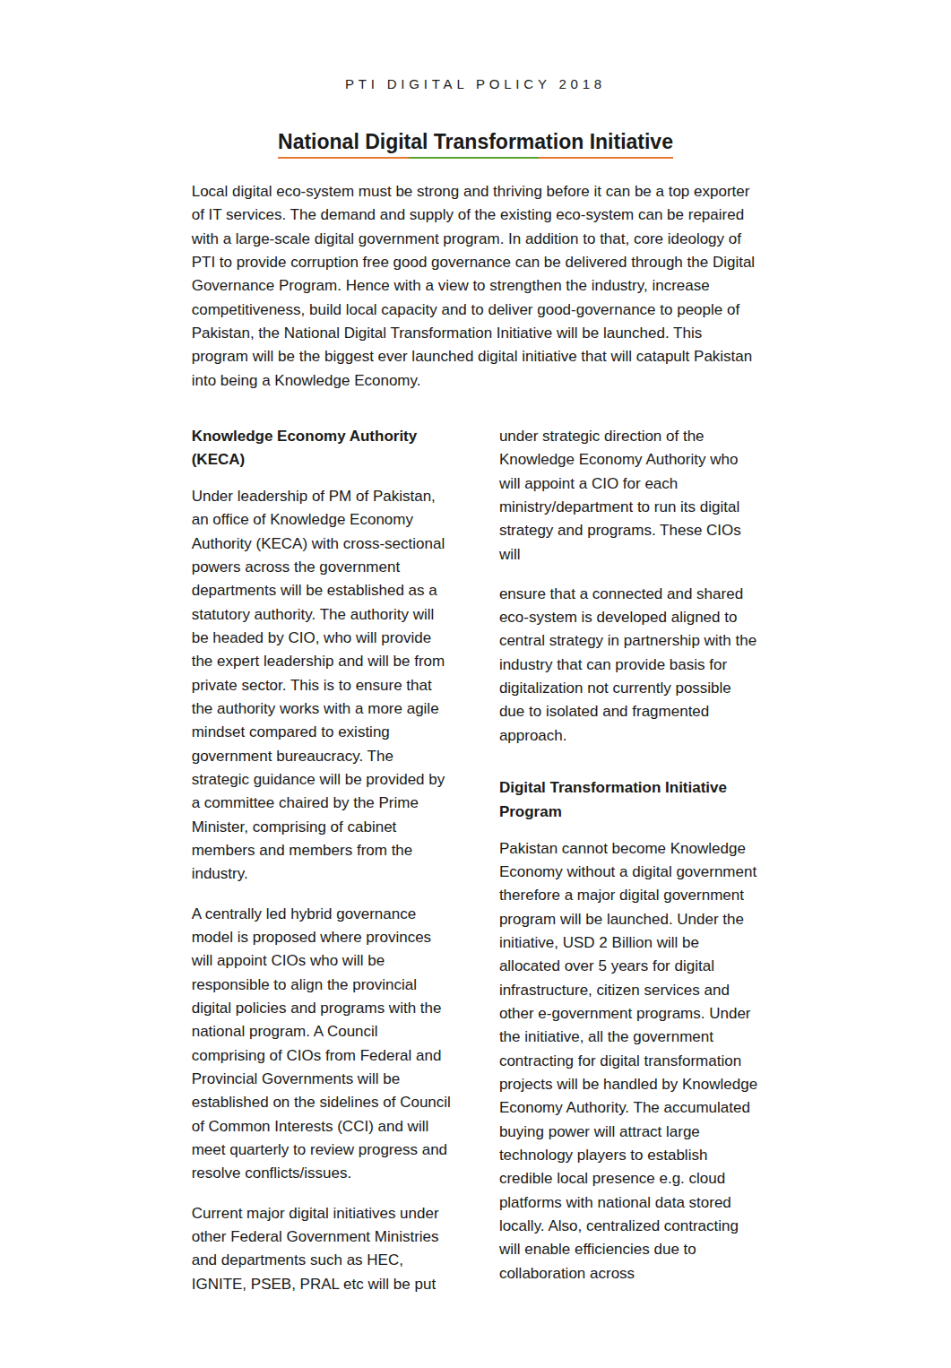PTI Digital Policy 2018
National Digital Transformation Initiative
Local digital eco-system must be strong and thriving before it can be a top exporter of IT services. The demand and supply of the existing eco-system can be repaired with a large-scale digital government program. In addition to that, core ideology of PTI to provide corruption free good governance can be delivered through the Digital Governance Program. Hence with a view to strengthen the industry, increase competitiveness, build local capacity and to deliver good-governance to people of Pakistan, the National Digital Transformation Initiative will be launched. This program will be the biggest ever launched digital initiative that will catapult Pakistan into being a Knowledge Economy.
Knowledge Economy Authority (KECA)
Under leadership of PM of Pakistan, an office of Knowledge Economy Authority (KECA) with cross-sectional powers across the government departments will be established as a statutory authority. The authority will be headed by CIO, who will provide the expert leadership and will be from private sector. This is to ensure that the authority works with a more agile mindset compared to existing government bureaucracy. The strategic guidance will be provided by a committee chaired by the Prime Minister, comprising of cabinet members and members from the industry.
A centrally led hybrid governance model is proposed where provinces will appoint CIOs who will be responsible to align the provincial digital policies and programs with the national program. A Council comprising of CIOs from Federal and Provincial Governments will be established on the sidelines of Council of Common Interests (CCI) and will meet quarterly to review progress and resolve conflicts/issues.
Current major digital initiatives under other Federal Government Ministries and departments such as HEC, IGNITE, PSEB, PRAL etc will be put under strategic direction of the Knowledge Economy Authority who will appoint a CIO for each ministry/department to run its digital strategy and programs. These CIOs will
ensure that a connected and shared eco-system is developed aligned to central strategy in partnership with the industry that can provide basis for digitalization not currently possible due to isolated and fragmented approach.
Digital Transformation Initiative Program
Pakistan cannot become Knowledge Economy without a digital government therefore a major digital government program will be launched. Under the initiative, USD 2 Billion will be allocated over 5 years for digital infrastructure, citizen services and other e-government programs. Under the initiative, all the government contracting for digital transformation projects will be handled by Knowledge Economy Authority. The accumulated buying power will attract large technology players to establish credible local presence e.g. cloud platforms with national data stored locally. Also, centralized contracting will enable efficiencies due to collaboration across